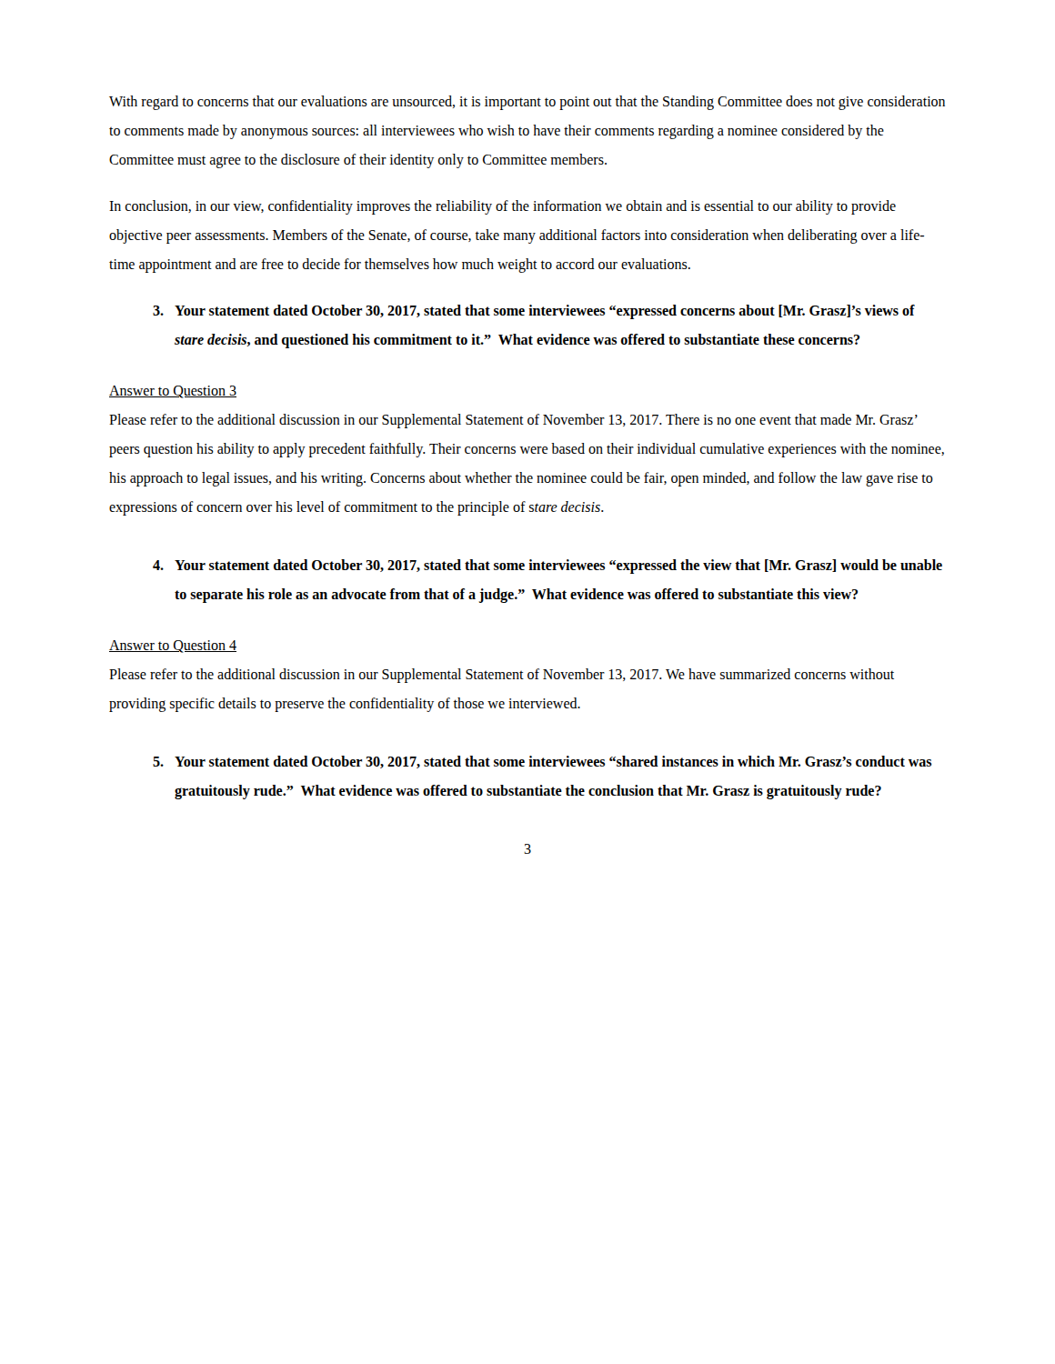With regard to concerns that our evaluations are unsourced, it is important to point out that the Standing Committee does not give consideration to comments made by anonymous sources: all interviewees who wish to have their comments regarding a nominee considered by the Committee must agree to the disclosure of their identity only to Committee members.
In conclusion, in our view, confidentiality improves the reliability of the information we obtain and is essential to our ability to provide objective peer assessments. Members of the Senate, of course, take many additional factors into consideration when deliberating over a life-time appointment and are free to decide for themselves how much weight to accord our evaluations.
3. Your statement dated October 30, 2017, stated that some interviewees “expressed concerns about [Mr. Grasz]’s views of stare decisis, and questioned his commitment to it.” What evidence was offered to substantiate these concerns?
Answer to Question 3
Please refer to the additional discussion in our Supplemental Statement of November 13, 2017. There is no one event that made Mr. Grasz’ peers question his ability to apply precedent faithfully. Their concerns were based on their individual cumulative experiences with the nominee, his approach to legal issues, and his writing. Concerns about whether the nominee could be fair, open minded, and follow the law gave rise to expressions of concern over his level of commitment to the principle of stare decisis.
4. Your statement dated October 30, 2017, stated that some interviewees “expressed the view that [Mr. Grasz] would be unable to separate his role as an advocate from that of a judge.” What evidence was offered to substantiate this view?
Answer to Question 4
Please refer to the additional discussion in our Supplemental Statement of November 13, 2017. We have summarized concerns without providing specific details to preserve the confidentiality of those we interviewed.
5. Your statement dated October 30, 2017, stated that some interviewees “shared instances in which Mr. Grasz’s conduct was gratuitously rude.” What evidence was offered to substantiate the conclusion that Mr. Grasz is gratuitously rude?
3